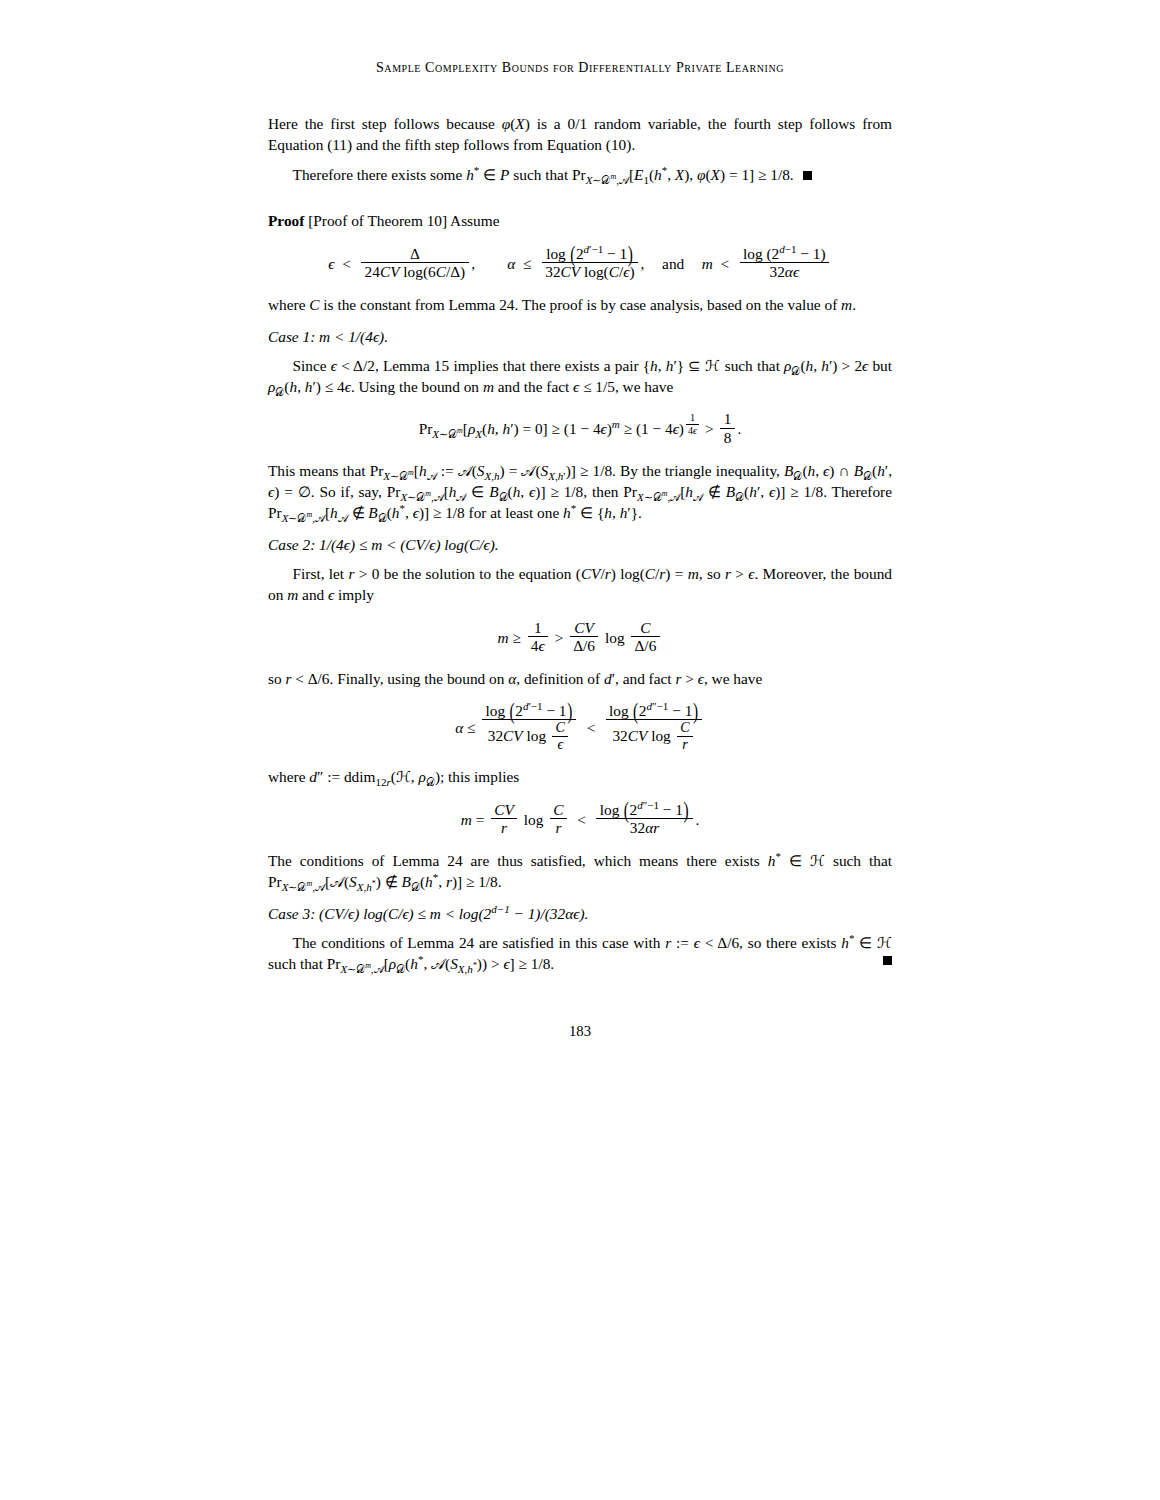Sample Complexity Bounds for Differentially Private Learning
Here the first step follows because φ(X) is a 0/1 random variable, the fourth step follows from Equation (11) and the fifth step follows from Equation (10).
Therefore there exists some h* ∈ P such that PrX∼𝒟m,𝒜[E1(h*, X), φ(X) = 1] ≥ 1/8.
Proof [Proof of Theorem 10] Assume
ϵ < Δ 24CV log(6C/Δ), α ≤ log (2d′−1 − 1) 32CV log(C/ϵ), and m < log (2d−1 − 1) 32αϵ
where C is the constant from Lemma 24. The proof is by case analysis, based on the value of m.
Case 1: m < 1/(4ϵ).
Since ϵ < Δ/2, Lemma 15 implies that there exists a pair {h, h′} ⊆ ℋ such that ρ𝒟(h, h′) > 2ϵ but ρ𝒟(h, h′) ≤ 4ϵ. Using the bound on m and the fact ϵ ≤ 1/5, we have
PrX∼𝒟m[ρX(h, h′) = 0] ≥ (1 − 4ϵ)m ≥ (1 − 4ϵ)14ϵ > 18.
This means that PrX∼𝒟m[h𝒜 := 𝒜(SX,h) = 𝒜(SX,h′)] ≥ 1/8. By the triangle inequality, B𝒟(h, ϵ) ∩ B𝒟(h′, ϵ) = ∅. So if, say, PrX∼𝒟m,𝒜[h𝒜 ∈ B𝒟(h, ϵ)] ≥ 1/8, then PrX∼𝒟m,𝒜[h𝒜 ∉ B𝒟(h′, ϵ)] ≥ 1/8. Therefore PrX∼𝒟m,𝒜[h𝒜 ∉ B𝒟(h*, ϵ)] ≥ 1/8 for at least one h* ∈ {h, h′}.
Case 2: 1/(4ϵ) ≤ m < (CV/ϵ) log(C/ϵ).
First, let r > 0 be the solution to the equation (CV/r) log(C/r) = m, so r > ϵ. Moreover, the bound on m and ϵ imply
m ≥ 14ϵ > CV Δ/6 log CΔ/6
so r < Δ/6. Finally, using the bound on α, definition of d′, and fact r > ϵ, we have
α ≤ log (2d′−1 − 1) 32CV log Cϵ < log (2d″−1 − 1) 32CV log Cr
where d″ := ddim12r(ℋ, ρ𝒟); this implies
m = CV r log Cr < log (2d″−1 − 1) 32αr.
The conditions of Lemma 24 are thus satisfied, which means there exists h* ∈ ℋ such that PrX∼𝒟m,𝒜[𝒜(SX,h*) ∉ B𝒟(h*, r)] ≥ 1/8.
Case 3: (CV/ϵ) log(C/ϵ) ≤ m < log(2d−1 − 1)/(32αϵ).
The conditions of Lemma 24 are satisfied in this case with r := ϵ < Δ/6, so there exists h* ∈ ℋ such that PrX∼𝒟m,𝒜[ρ𝒟(h*, 𝒜(SX,h*)) > ϵ] ≥ 1/8.
183